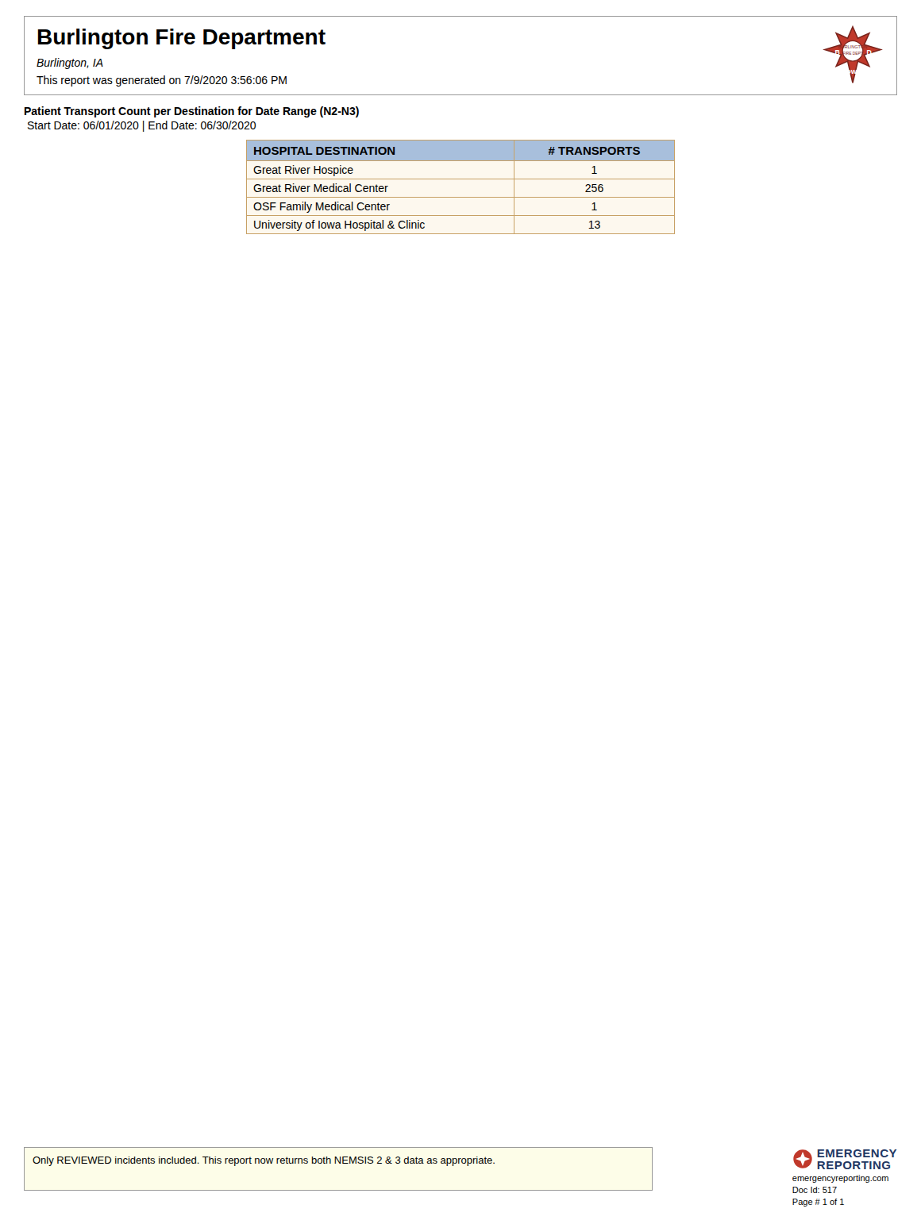Burlington Fire Department
Burlington, IA
This report was generated on 7/9/2020 3:56:06 PM
BURLINGTON FIRE DEPT B D IOWA
Patient Transport Count per Destination for Date Range (N2-N3)
Start Date: 06/01/2020 | End Date: 06/30/2020
| HOSPITAL DESTINATION | # TRANSPORTS |
| --- | --- |
| Great River Hospice | 1 |
| Great River Medical Center | 256 |
| OSF Family Medical Center | 1 |
| University of Iowa Hospital & Clinic | 13 |
Only REVIEWED incidents included. This report now returns both NEMSIS 2 & 3 data as appropriate.
EMERGENCY REPORTING
emergencyreporting.com
Doc Id: 517
Page # 1 of 1